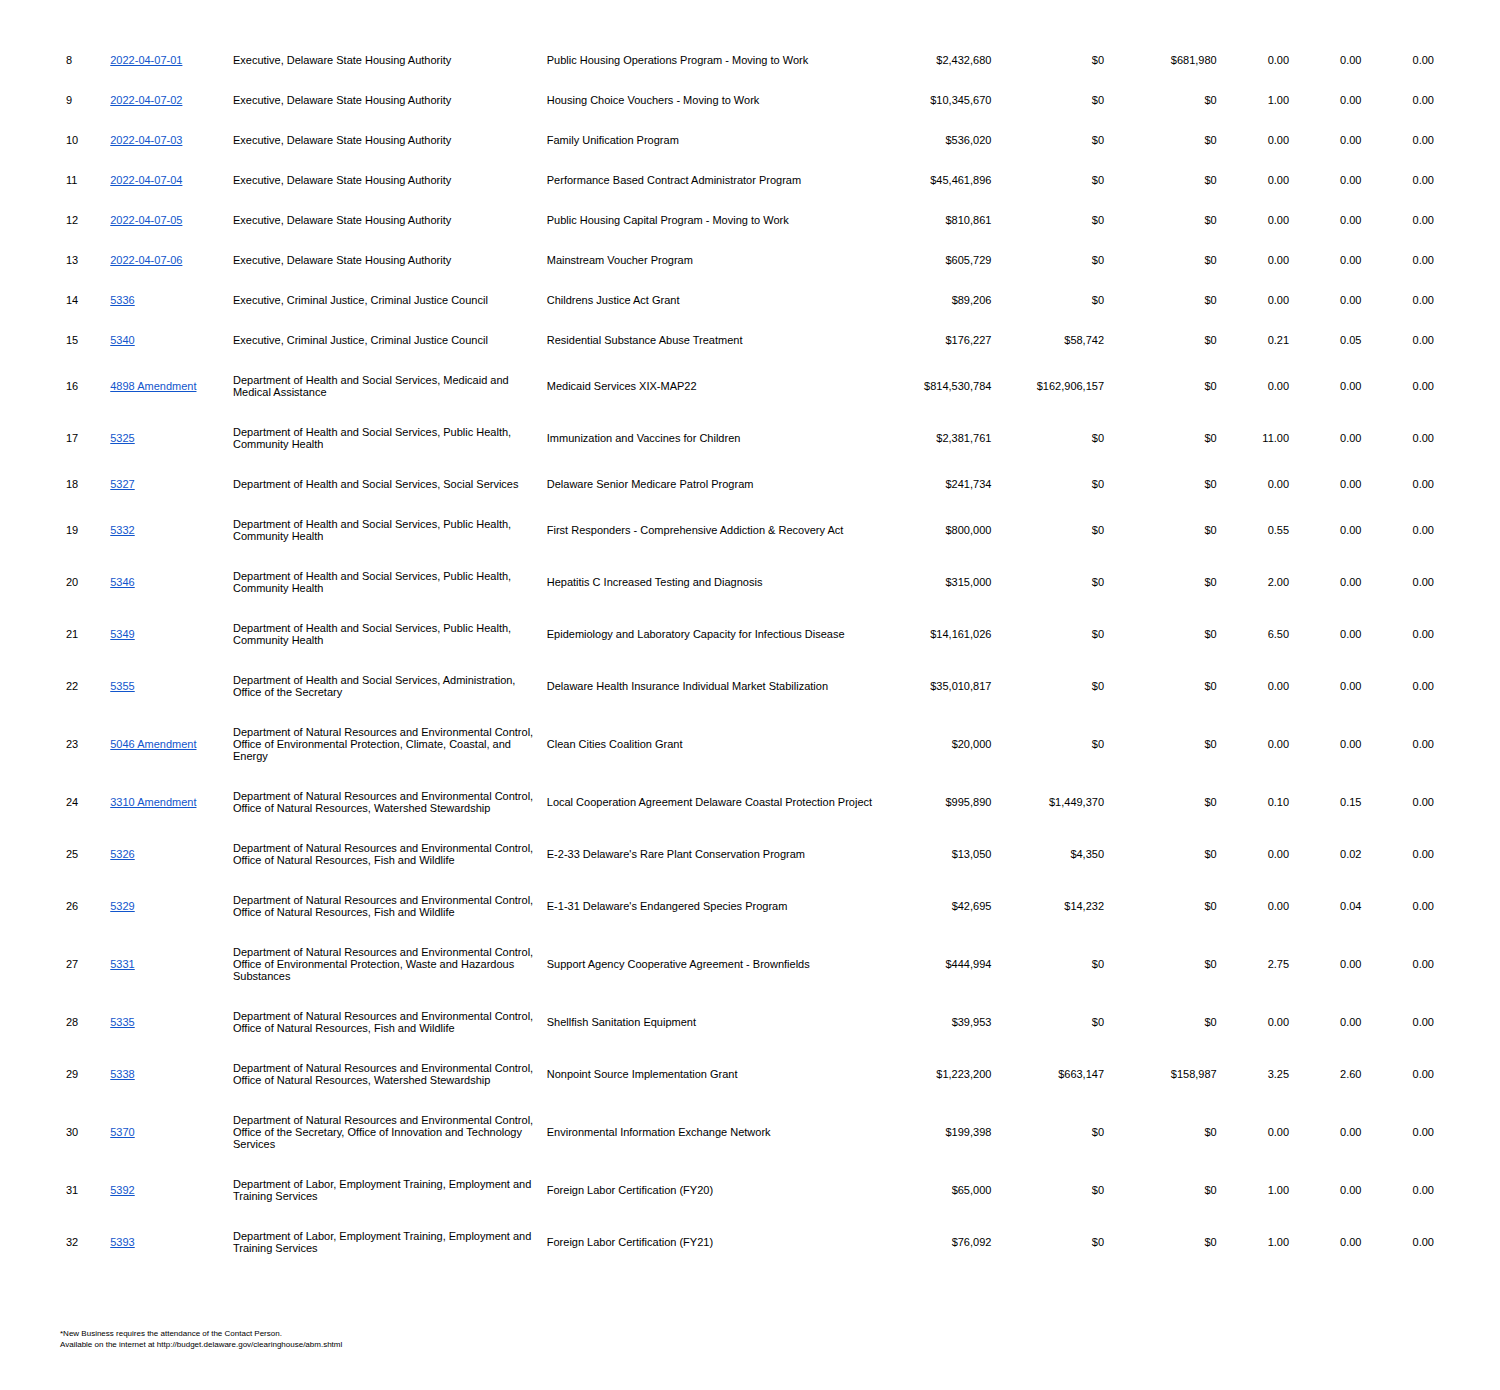| 8 | 2022-04-07-01 | Executive, Delaware State Housing Authority | Public Housing Operations Program - Moving to Work | $2,432,680 | $0 | $681,980 | 0.00 | 0.00 | 0.00 |
| 9 | 2022-04-07-02 | Executive, Delaware State Housing Authority | Housing Choice Vouchers - Moving to Work | $10,345,670 | $0 | $0 | 1.00 | 0.00 | 0.00 |
| 10 | 2022-04-07-03 | Executive, Delaware State Housing Authority | Family Unification Program | $536,020 | $0 | $0 | 0.00 | 0.00 | 0.00 |
| 11 | 2022-04-07-04 | Executive, Delaware State Housing Authority | Performance Based Contract Administrator Program | $45,461,896 | $0 | $0 | 0.00 | 0.00 | 0.00 |
| 12 | 2022-04-07-05 | Executive, Delaware State Housing Authority | Public Housing Capital Program - Moving to Work | $810,861 | $0 | $0 | 0.00 | 0.00 | 0.00 |
| 13 | 2022-04-07-06 | Executive, Delaware State Housing Authority | Mainstream Voucher Program | $605,729 | $0 | $0 | 0.00 | 0.00 | 0.00 |
| 14 | 5336 | Executive, Criminal Justice, Criminal Justice Council | Childrens Justice Act Grant | $89,206 | $0 | $0 | 0.00 | 0.00 | 0.00 |
| 15 | 5340 | Executive, Criminal Justice, Criminal Justice Council | Residential Substance Abuse Treatment | $176,227 | $58,742 | $0 | 0.21 | 0.05 | 0.00 |
| 16 | 4898 Amendment | Department of Health and Social Services, Medicaid and Medical Assistance | Medicaid Services XIX-MAP22 | $814,530,784 | $162,906,157 | $0 | 0.00 | 0.00 | 0.00 |
| 17 | 5325 | Department of Health and Social Services, Public Health, Community Health | Immunization and Vaccines for Children | $2,381,761 | $0 | $0 | 11.00 | 0.00 | 0.00 |
| 18 | 5327 | Department of Health and Social Services, Social Services | Delaware Senior Medicare Patrol Program | $241,734 | $0 | $0 | 0.00 | 0.00 | 0.00 |
| 19 | 5332 | Department of Health and Social Services, Public Health, Community Health | First Responders - Comprehensive Addiction & Recovery Act | $800,000 | $0 | $0 | 0.55 | 0.00 | 0.00 |
| 20 | 5346 | Department of Health and Social Services, Public Health, Community Health | Hepatitis C Increased Testing and Diagnosis | $315,000 | $0 | $0 | 2.00 | 0.00 | 0.00 |
| 21 | 5349 | Department of Health and Social Services, Public Health, Community Health | Epidemiology and Laboratory Capacity for Infectious Disease | $14,161,026 | $0 | $0 | 6.50 | 0.00 | 0.00 |
| 22 | 5355 | Department of Health and Social Services, Administration, Office of the Secretary | Delaware Health Insurance Individual Market Stabilization | $35,010,817 | $0 | $0 | 0.00 | 0.00 | 0.00 |
| 23 | 5046 Amendment | Department of Natural Resources and Environmental Control, Office of Environmental Protection, Climate, Coastal, and Energy | Clean Cities Coalition Grant | $20,000 | $0 | $0 | 0.00 | 0.00 | 0.00 |
| 24 | 3310 Amendment | Department of Natural Resources and Environmental Control, Office of Natural Resources, Watershed Stewardship | Local Cooperation Agreement Delaware Coastal Protection Project | $995,890 | $1,449,370 | $0 | 0.10 | 0.15 | 0.00 |
| 25 | 5326 | Department of Natural Resources and Environmental Control, Office of Natural Resources, Fish and Wildlife | E-2-33 Delaware's Rare Plant Conservation Program | $13,050 | $4,350 | $0 | 0.00 | 0.02 | 0.00 |
| 26 | 5329 | Department of Natural Resources and Environmental Control, Office of Natural Resources, Fish and Wildlife | E-1-31 Delaware's Endangered Species Program | $42,695 | $14,232 | $0 | 0.00 | 0.04 | 0.00 |
| 27 | 5331 | Department of Natural Resources and Environmental Control, Office of Environmental Protection, Waste and Hazardous Substances | Support Agency Cooperative Agreement - Brownfields | $444,994 | $0 | $0 | 2.75 | 0.00 | 0.00 |
| 28 | 5335 | Department of Natural Resources and Environmental Control, Office of Natural Resources, Fish and Wildlife | Shellfish Sanitation Equipment | $39,953 | $0 | $0 | 0.00 | 0.00 | 0.00 |
| 29 | 5338 | Department of Natural Resources and Environmental Control, Office of Natural Resources, Watershed Stewardship | Nonpoint Source Implementation Grant | $1,223,200 | $663,147 | $158,987 | 3.25 | 2.60 | 0.00 |
| 30 | 5370 | Department of Natural Resources and Environmental Control, Office of the Secretary, Office of Innovation and Technology Services | Environmental Information Exchange Network | $199,398 | $0 | $0 | 0.00 | 0.00 | 0.00 |
| 31 | 5392 | Department of Labor, Employment Training, Employment and Training Services | Foreign Labor Certification (FY20) | $65,000 | $0 | $0 | 1.00 | 0.00 | 0.00 |
| 32 | 5393 | Department of Labor, Employment Training, Employment and Training Services | Foreign Labor Certification (FY21) | $76,092 | $0 | $0 | 1.00 | 0.00 | 0.00 |
*New Business requires the attendance of the Contact Person.
Available on the internet at http://budget.delaware.gov/clearinghouse/abm.shtml